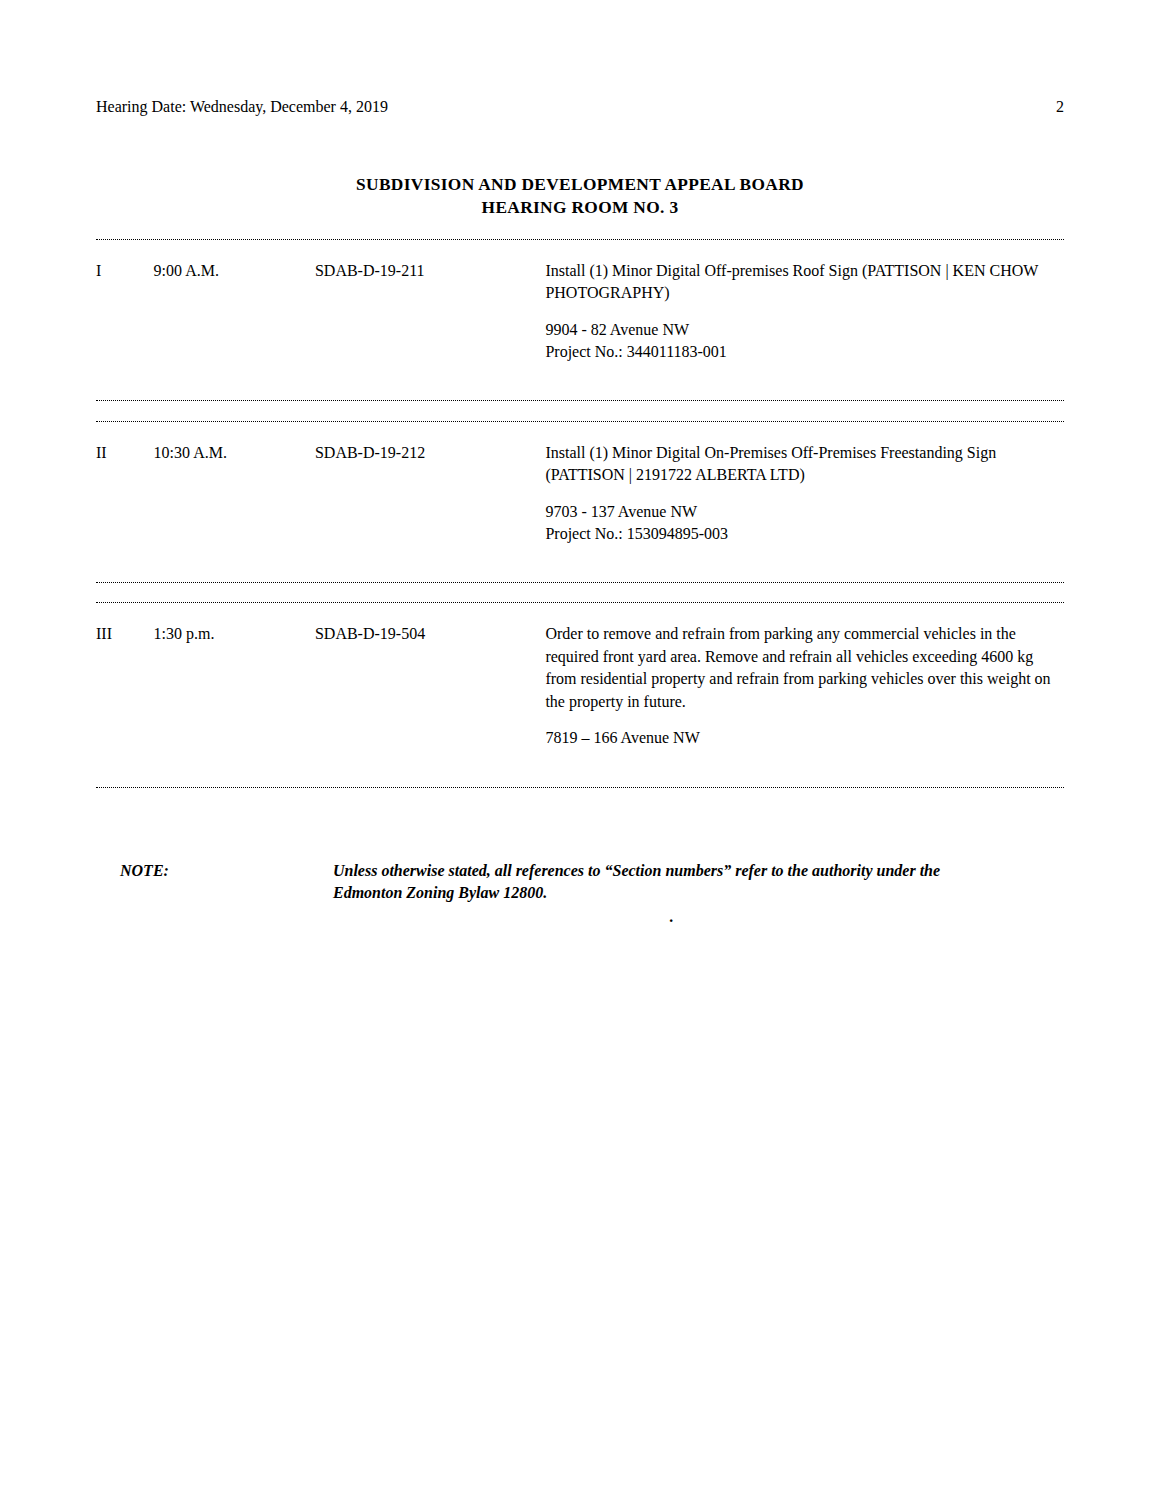Hearing Date: Wednesday, December 4, 2019 2
SUBDIVISION AND DEVELOPMENT APPEAL BOARD
HEARING ROOM NO. 3
| I | 9:00 A.M. | SDAB-D-19-211 | Install (1) Minor Digital Off-premises Roof Sign (PATTISON / KEN CHOW PHOTOGRAPHY) 9904 - 82 Avenue NW Project No.: 344011183-001 |
| II | 10:30 A.M. | SDAB-D-19-212 | Install (1) Minor Digital On-Premises Off-Premises Freestanding Sign (PATTISON / 2191722 ALBERTA LTD) 9703 - 137 Avenue NW Project No.: 153094895-003 |
| III | 1:30 p.m. | SDAB-D-19-504 | Order to remove and refrain from parking any commercial vehicles in the required front yard area. Remove and refrain all vehicles exceeding 4600 kg from residential property and refrain from parking vehicles over this weight on the property in future. 7819 – 166 Avenue NW |
NOTE:
Unless otherwise stated, all references to “Section numbers” refer to the authority under the Edmonton Zoning Bylaw 12800. .